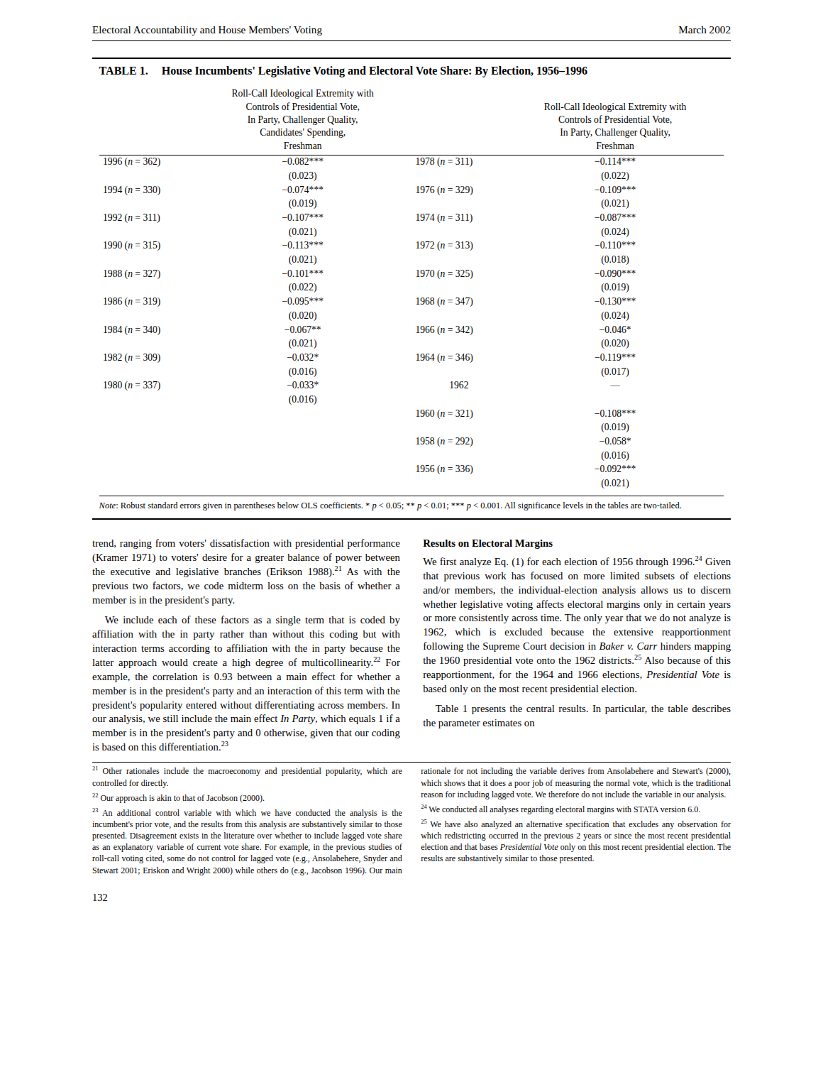Electoral Accountability and House Members' Voting March 2002
TABLE 1. House Incumbents' Legislative Voting and Electoral Vote Share: By Election, 1956–1996
| | Roll-Call Ideological Extremity with Controls of Presidential Vote, In Party, Challenger Quality, Candidates' Spending, Freshman | | Roll-Call Ideological Extremity with Controls of Presidential Vote, In Party, Challenger Quality, Freshman |
| --- | --- | --- | --- |
| 1996 ( n = 362) | −0.082*** | 1978 ( n = 311) | −0.114*** |
| | (0.023) | | (0.022) |
| 1994 ( n = 330) | −0.074*** | 1976 ( n = 329) | −0.109*** |
| | (0.019) | | (0.021) |
| 1992 ( n = 311) | −0.107*** | 1974 ( n = 311) | −0.087*** |
| | (0.021) | | (0.024) |
| 1990 ( n = 315) | −0.113*** | 1972 ( n = 313) | −0.110*** |
| | (0.021) | | (0.018) |
| 1988 ( n = 327) | −0.101*** | 1970 ( n = 325) | −0.090*** |
| | (0.022) | | (0.019) |
| 1986 ( n = 319) | −0.095*** | 1968 ( n = 347) | −0.130*** |
| | (0.020) | | (0.024) |
| 1984 ( n = 340) | −0.067** | 1966 ( n = 342) | −0.046* |
| | (0.021) | | (0.020) |
| 1982 ( n = 309) | −0.032* | 1964 ( n = 346) | −0.119*** |
| | (0.016) | | (0.017) |
| 1980 ( n = 337) | −0.033* | 1962 | — |
| | (0.016) | | |
| | | 1960 ( n = 321) | −0.108*** |
| | | | (0.019) |
| | | 1958 ( n = 292) | −0.058* |
| | | | (0.016) |
| | | 1956 ( n = 336) | −0.092*** |
| | | | (0.021) |
Note: Robust standard errors given in parentheses below OLS coefficients. * p < 0.05; ** p < 0.01; *** p < 0.001. All significance levels in the tables are two-tailed.
trend, ranging from voters' dissatisfaction with presidential performance (Kramer 1971) to voters' desire for a greater balance of power between the executive and legislative branches (Erikson 1988).21 As with the previous two factors, we code midterm loss on the basis of whether a member is in the president's party.
We include each of these factors as a single term that is coded by affiliation with the in party rather than without this coding but with interaction terms according to affiliation with the in party because the latter approach would create a high degree of multicollinearity.22 For example, the correlation is 0.93 between a main effect for whether a member is in the president's party and an interaction of this term with the president's popularity entered without differentiating across members. In our analysis, we still include the main effect In Party, which equals 1 if a member is in the president's party and 0 otherwise, given that our coding is based on this differentiation.23
Results on Electoral Margins
We first analyze Eq. (1) for each election of 1956 through 1996.24 Given that previous work has focused on more limited subsets of elections and/or members, the individual-election analysis allows us to discern whether legislative voting affects electoral margins only in certain years or more consistently across time. The only year that we do not analyze is 1962, which is excluded because the extensive reapportionment following the Supreme Court decision in Baker v. Carr hinders mapping the 1960 presidential vote onto the 1962 districts.25 Also because of this reapportionment, for the 1964 and 1966 elections, Presidential Vote is based only on the most recent presidential election.
Table 1 presents the central results. In particular, the table describes the parameter estimates on
21 Other rationales include the macroeconomy and presidential popularity, which are controlled for directly.
22 Our approach is akin to that of Jacobson (2000).
23 An additional control variable with which we have conducted the analysis is the incumbent's prior vote, and the results from this analysis are substantively similar to those presented. Disagreement exists in the literature over whether to include lagged vote share as an explanatory variable of current vote share. For example, in the previous studies of roll-call voting cited, some do not control for lagged vote (e.g., Ansolabehere, Snyder and Stewart 2001; Eriskon and Wright 2000) while others do (e.g., Jacobson 1996). Our main rationale for not including the variable derives from Ansolabehere and Stewart's (2000), which shows that it does a poor job of measuring the normal vote, which is the traditional reason for including lagged vote. We therefore do not include the variable in our analysis.
24 We conducted all analyses regarding electoral margins with STATA version 6.0.
25 We have also analyzed an alternative specification that excludes any observation for which redistricting occurred in the previous 2 years or since the most recent presidential election and that bases Presidential Vote only on this most recent presidential election. The results are substantively similar to those presented.
132